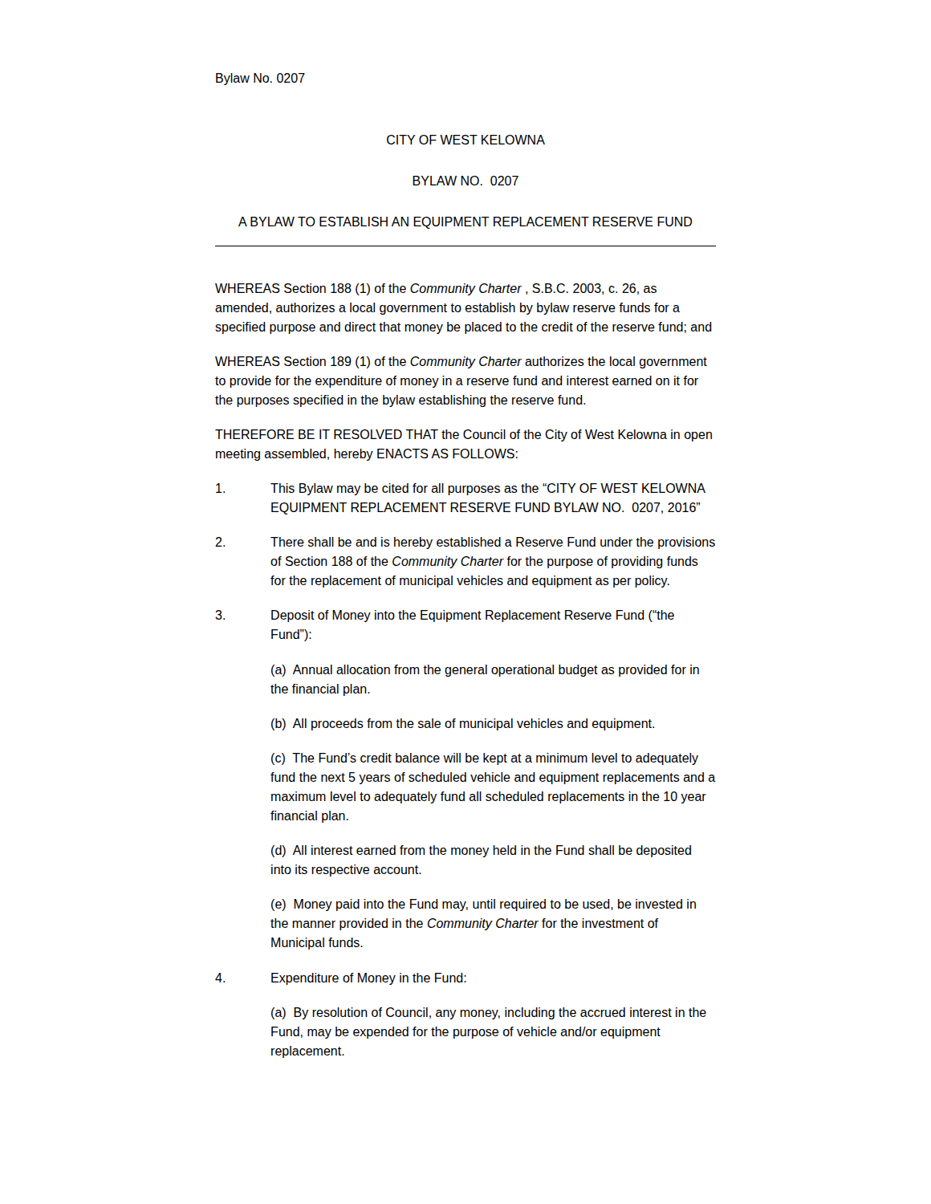Bylaw No. 0207
CITY OF WEST KELOWNA
BYLAW NO. 0207
A BYLAW TO ESTABLISH AN EQUIPMENT REPLACEMENT RESERVE FUND
WHEREAS Section 188 (1) of the Community Charter , S.B.C. 2003, c. 26, as amended, authorizes a local government to establish by bylaw reserve funds for a specified purpose and direct that money be placed to the credit of the reserve fund; and
WHEREAS Section 189 (1) of the Community Charter authorizes the local government to provide for the expenditure of money in a reserve fund and interest earned on it for the purposes specified in the bylaw establishing the reserve fund.
THEREFORE BE IT RESOLVED THAT the Council of the City of West Kelowna in open meeting assembled, hereby ENACTS AS FOLLOWS:
1. This Bylaw may be cited for all purposes as the “CITY OF WEST KELOWNA EQUIPMENT REPLACEMENT RESERVE FUND BYLAW NO. 0207, 2016”
2. There shall be and is hereby established a Reserve Fund under the provisions of Section 188 of the Community Charter for the purpose of providing funds for the replacement of municipal vehicles and equipment as per policy.
3. Deposit of Money into the Equipment Replacement Reserve Fund (“the Fund”):
(a) Annual allocation from the general operational budget as provided for in the financial plan.
(b) All proceeds from the sale of municipal vehicles and equipment.
(c) The Fund’s credit balance will be kept at a minimum level to adequately fund the next 5 years of scheduled vehicle and equipment replacements and a maximum level to adequately fund all scheduled replacements in the 10 year financial plan.
(d) All interest earned from the money held in the Fund shall be deposited into its respective account.
(e) Money paid into the Fund may, until required to be used, be invested in the manner provided in the Community Charter for the investment of Municipal funds.
4. Expenditure of Money in the Fund:
(a) By resolution of Council, any money, including the accrued interest in the Fund, may be expended for the purpose of vehicle and/or equipment replacement.